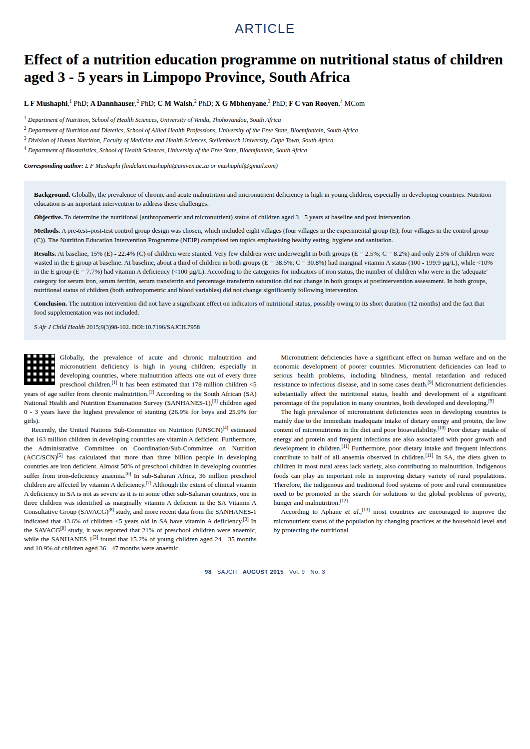ARTICLE
Effect of a nutrition education programme on nutritional status of children aged 3 - 5 years in Limpopo Province, South Africa
L F Mushaphi,1 PhD; A Dannhauser,2 PhD; C M Walsh,2 PhD; X G Mbhenyane,3 PhD; F C van Rooyen,4 MCom
1 Department of Nutrition, School of Health Sciences, University of Venda, Thohoyandou, South Africa
2 Department of Nutrition and Dietetics, School of Allied Health Professions, University of the Free State, Bloemfontein, South Africa
3 Division of Human Nutrition, Faculty of Medicine and Health Sciences, Stellenbosch University, Cape Town, South Africa
4 Department of Biostatistics, School of Health Sciences, University of the Free State, Bloemfontein, South Africa
Corresponding author: L F Mushaphi (lindelani.mushaphi@univen.ac.za or mushaphil@gmail.com)
Background. Globally, the prevalence of chronic and acute malnutrition and micronutrient deficiency is high in young children, especially in developing countries. Nutrition education is an important intervention to address these challenges.
Objective. To determine the nutritional (anthropometric and micronutrient) status of children aged 3 - 5 years at baseline and post intervention.
Methods. A pre-test–post-test control group design was chosen, which included eight villages (four villages in the experimental group (E); four villages in the control group (C)). The Nutrition Education Intervention Programme (NEIP) comprised ten topics emphasising healthy eating, hygiene and sanitation.
Results. At baseline, 15% (E) - 22.4% (C) of children were stunted. Very few children were underweight in both groups (E = 2.5%; C = 8.2%) and only 2.5% of children were wasted in the E group at baseline. At baseline, about a third of children in both groups (E = 38.5%; C = 30.8%) had marginal vitamin A status (100 - 199.9 µg/L), while <10% in the E group (E = 7.7%) had vitamin A deficiency (<100 µg/L). According to the categories for indicators of iron status, the number of children who were in the 'adequate' category for serum iron, serum ferritin, serum transferrin and percentage transferrin saturation did not change in both groups at postintervention assessment. In both groups, nutritional status of children (both anthropometric and blood variables) did not change significantly following intervention.
Conclusion. The nutrition intervention did not have a significant effect on indicators of nutritional status, possibly owing to its short duration (12 months) and the fact that food supplementation was not included.
S Afr J Child Health 2015;9(3)98-102. DOI:10.7196/SAJCH.7958
Globally, the prevalence of acute and chronic malnutrition and micronutrient deficiency is high in young children, especially in developing countries, where malnutrition affects one out of every three preschool children.[1] It has been estimated that 178 million children <5 years of age suffer from chronic malnutrition.[2] According to the South African (SA) National Health and Nutrition Examination Survey (SANHANES-1),[3] children aged 0 - 3 years have the highest prevalence of stunting (26.9% for boys and 25.9% for girls).
Recently, the United Nations Sub-Committee on Nutrition (UNSCN)[4] estimated that 163 million children in developing countries are vitamin A deficient. Furthermore, the Administrative Committee on Coordination/Sub-Committee on Nutrition (ACC/SCN)[5] has calculated that more than three billion people in developing countries are iron deficient. Almost 50% of preschool children in developing countries suffer from iron-deficiency anaemia.[6] In sub-Saharan Africa, 36 million preschool children are affected by vitamin A deficiency.[7] Although the extent of clinical vitamin A deficiency in SA is not as severe as it is in some other sub-Saharan countries, one in three children was identified as marginally vitamin A deficient in the SA Vitamin A Consultative Group (SAVACG)[8] study, and more recent data from the SANHANES-1 indicated that 43.6% of children <5 years old in SA have vitamin A deficiency.[3] In the SAVACG[8] study, it was reported that 21% of preschool children were anaemic, while the SANHANES-1[3] found that 15.2% of young children aged 24 - 35 months and 10.9% of children aged 36 - 47 months were anaemic.
Micronutrient deficiencies have a significant effect on human welfare and on the economic development of poorer countries. Micronutrient deficiencies can lead to serious health problems, including blindness, mental retardation and reduced resistance to infectious disease, and in some cases death.[9] Micronutrient deficiencies substantially affect the nutritional status, health and development of a significant percentage of the population in many countries, both developed and developing.[9]
The high prevalence of micronutrient deficiencies seen in developing countries is mainly due to the immediate inadequate intake of dietary energy and protein, the low content of micronutrients in the diet and poor bioavailability.[10] Poor dietary intake of energy and protein and frequent infections are also associated with poor growth and development in children.[11] Furthermore, poor dietary intake and frequent infections contribute to half of all anaemia observed in children.[11] In SA, the diets given to children in most rural areas lack variety, also contributing to malnutrition. Indigenous foods can play an important role in improving dietary variety of rural populations. Therefore, the indigenous and traditional food systems of poor and rural communities need to be promoted in the search for solutions to the global problems of poverty, hunger and malnutrition.[12]
According to Aphane et al.,[13] most countries are encouraged to improve the micronutrient status of the population by changing practices at the household level and by protecting the nutritional
98 SAJCH AUGUST 2015 Vol. 9 No. 3